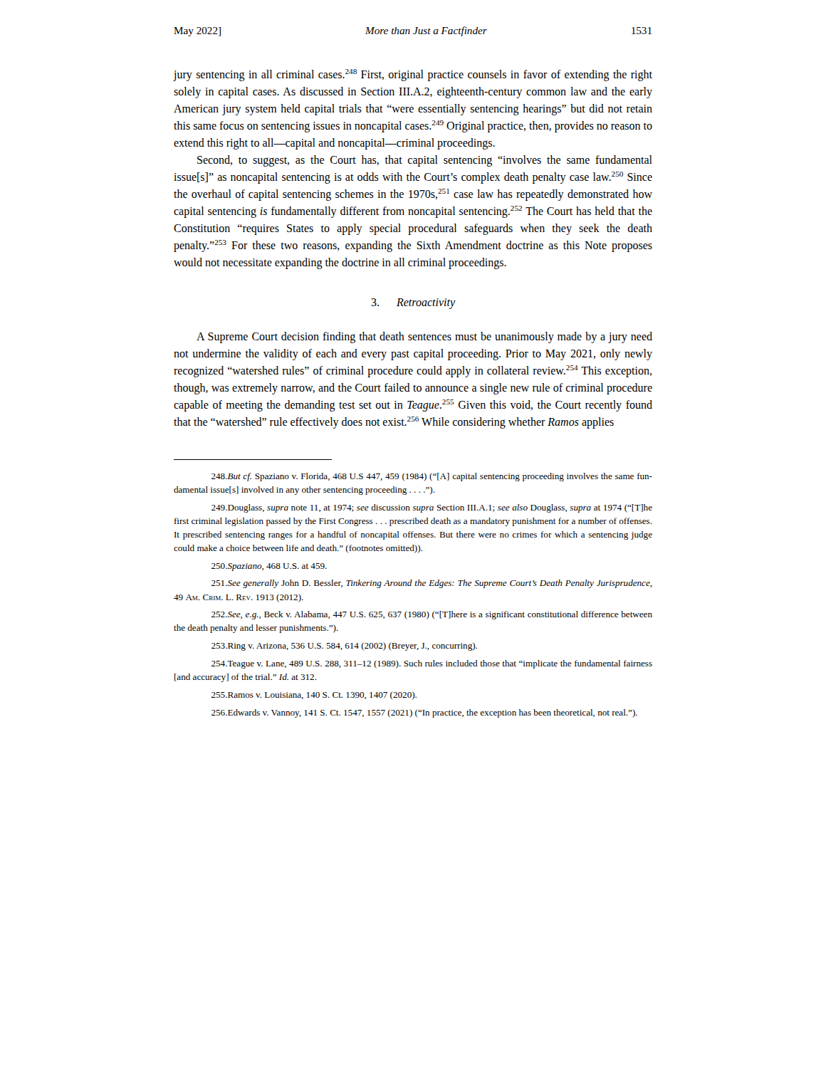May 2022] More than Just a Factfinder 1531
jury sentencing in all criminal cases.248 First, original practice counsels in favor of extending the right solely in capital cases. As discussed in Section III.A.2, eighteenth-century common law and the early American jury system held capital trials that “were essentially sentencing hearings” but did not retain this same focus on sentencing issues in noncapital cases.249 Original practice, then, provides no reason to extend this right to all—capital and noncapital—criminal proceedings.
Second, to suggest, as the Court has, that capital sentencing “involves the same fundamental issue[s]” as noncapital sentencing is at odds with the Court’s complex death penalty case law.250 Since the overhaul of capital sentencing schemes in the 1970s,251 case law has repeatedly demonstrated how capital sentencing is fundamentally different from noncapital sentencing.252 The Court has held that the Constitution “requires States to apply special procedural safeguards when they seek the death penalty.”253 For these two reasons, expanding the Sixth Amendment doctrine as this Note proposes would not necessitate expanding the doctrine in all criminal proceedings.
3. Retroactivity
A Supreme Court decision finding that death sentences must be unanimously made by a jury need not undermine the validity of each and every past capital proceeding. Prior to May 2021, only newly recognized “watershed rules” of criminal procedure could apply in collateral review.254 This exception, though, was extremely narrow, and the Court failed to announce a single new rule of criminal procedure capable of meeting the demanding test set out in Teague.255 Given this void, the Court recently found that the “watershed” rule effectively does not exist.256 While considering whether Ramos applies
248. But cf. Spaziano v. Florida, 468 U.S 447, 459 (1984) (“[A] capital sentencing proceeding involves the same fundamental issue[s] involved in any other sentencing proceeding . . . .”).
249. Douglass, supra note 11, at 1974; see discussion supra Section III.A.1; see also Douglass, supra at 1974 (“[T]he first criminal legislation passed by the First Congress . . . prescribed death as a mandatory punishment for a number of offenses. It prescribed sentencing ranges for a handful of noncapital offenses. But there were no crimes for which a sentencing judge could make a choice between life and death.” (footnotes omitted)).
250. Spaziano, 468 U.S. at 459.
251. See generally John D. Bessler, Tinkering Around the Edges: The Supreme Court’s Death Penalty Jurisprudence, 49 Am. Crim. L. Rev. 1913 (2012).
252. See, e.g., Beck v. Alabama, 447 U.S. 625, 637 (1980) (“[T]here is a significant constitutional difference between the death penalty and lesser punishments.”).
253. Ring v. Arizona, 536 U.S. 584, 614 (2002) (Breyer, J., concurring).
254. Teague v. Lane, 489 U.S. 288, 311–12 (1989). Such rules included those that “implicate the fundamental fairness [and accuracy] of the trial.” Id. at 312.
255. Ramos v. Louisiana, 140 S. Ct. 1390, 1407 (2020).
256. Edwards v. Vannoy, 141 S. Ct. 1547, 1557 (2021) (“In practice, the exception has been theoretical, not real.”).